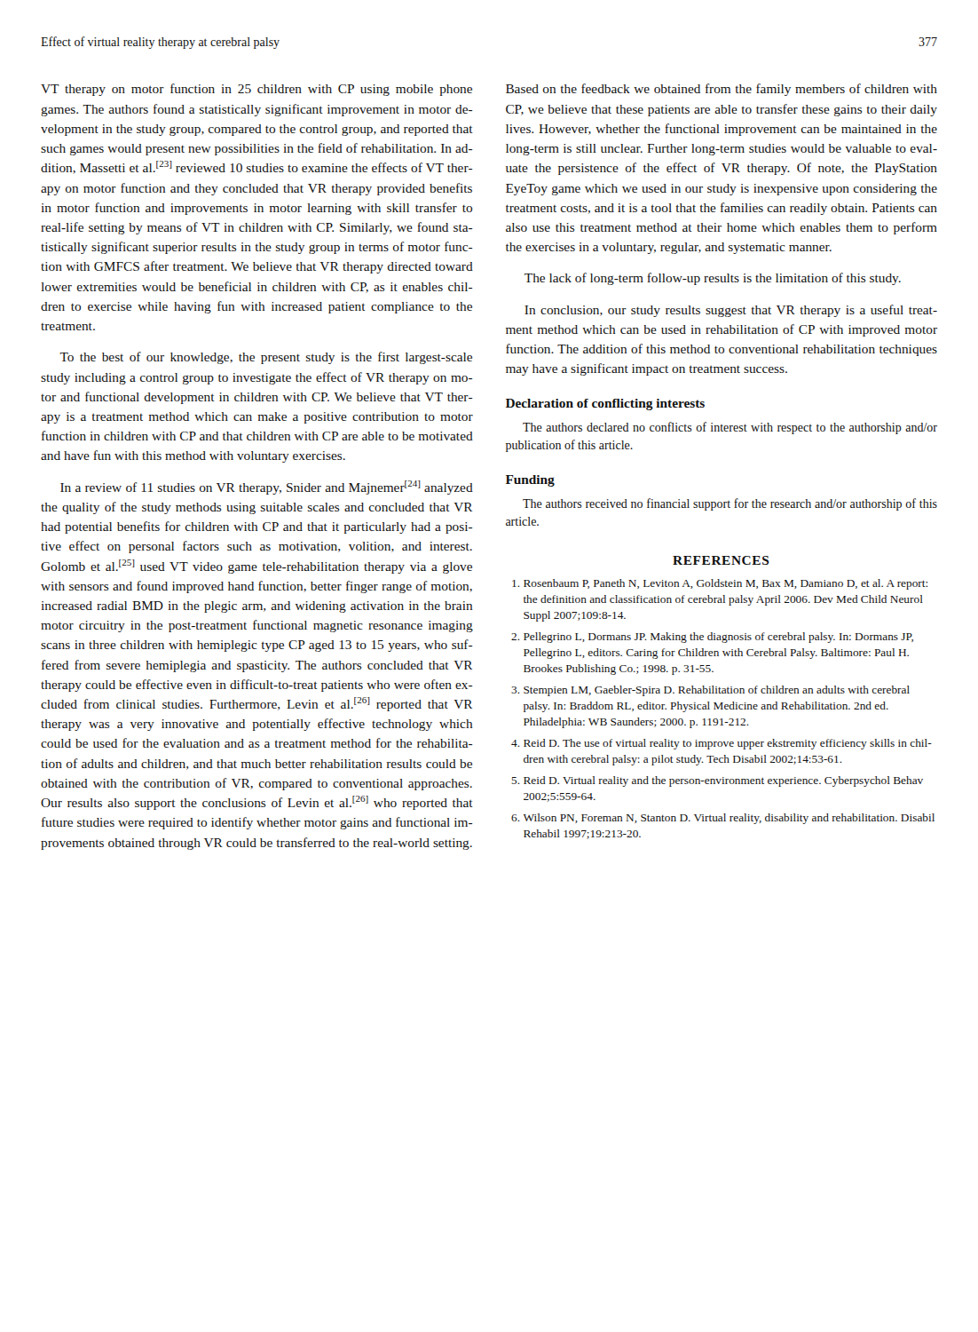Effect of virtual reality therapy at cerebral palsy 377
VT therapy on motor function in 25 children with CP using mobile phone games. The authors found a statistically significant improvement in motor development in the study group, compared to the control group, and reported that such games would present new possibilities in the field of rehabilitation. In addition, Massetti et al.[23] reviewed 10 studies to examine the effects of VT therapy on motor function and they concluded that VR therapy provided benefits in motor function and improvements in motor learning with skill transfer to real-life setting by means of VT in children with CP. Similarly, we found statistically significant superior results in the study group in terms of motor function with GMFCS after treatment. We believe that VR therapy directed toward lower extremities would be beneficial in children with CP, as it enables children to exercise while having fun with increased patient compliance to the treatment.
To the best of our knowledge, the present study is the first largest-scale study including a control group to investigate the effect of VR therapy on motor and functional development in children with CP. We believe that VT therapy is a treatment method which can make a positive contribution to motor function in children with CP and that children with CP are able to be motivated and have fun with this method with voluntary exercises.
In a review of 11 studies on VR therapy, Snider and Majnemer[24] analyzed the quality of the study methods using suitable scales and concluded that VR had potential benefits for children with CP and that it particularly had a positive effect on personal factors such as motivation, volition, and interest. Golomb et al.[25] used VT video game tele-rehabilitation therapy via a glove with sensors and found improved hand function, better finger range of motion, increased radial BMD in the plegic arm, and widening activation in the brain motor circuitry in the post-treatment functional magnetic resonance imaging scans in three children with hemiplegic type CP aged 13 to 15 years, who suffered from severe hemiplegia and spasticity. The authors concluded that VR therapy could be effective even in difficult-to-treat patients who were often excluded from clinical studies. Furthermore, Levin et al.[26] reported that VR therapy was a very innovative and potentially effective technology which could be used for the evaluation and as a treatment method for the rehabilitation of adults and children, and that much better rehabilitation results could be obtained with the contribution of VR, compared to conventional approaches. Our results also support the conclusions of Levin et al.[26] who reported that future studies were required to identify whether motor gains and functional improvements obtained through VR could be transferred to the real-world setting. Based on the feedback we obtained from the family members of children with CP, we believe that these patients are able to transfer these gains to their daily lives. However, whether the functional improvement can be maintained in the long-term is still unclear. Further long-term studies would be valuable to evaluate the persistence of the effect of VR therapy. Of note, the PlayStation EyeToy game which we used in our study is inexpensive upon considering the treatment costs, and it is a tool that the families can readily obtain. Patients can also use this treatment method at their home which enables them to perform the exercises in a voluntary, regular, and systematic manner.
The lack of long-term follow-up results is the limitation of this study.
In conclusion, our study results suggest that VR therapy is a useful treatment method which can be used in rehabilitation of CP with improved motor function. The addition of this method to conventional rehabilitation techniques may have a significant impact on treatment success.
Declaration of conflicting interests
The authors declared no conflicts of interest with respect to the authorship and/or publication of this article.
Funding
The authors received no financial support for the research and/or authorship of this article.
REFERENCES
Rosenbaum P, Paneth N, Leviton A, Goldstein M, Bax M, Damiano D, et al. A report: the definition and classification of cerebral palsy April 2006. Dev Med Child Neurol Suppl 2007;109:8-14.
Pellegrino L, Dormans JP. Making the diagnosis of cerebral palsy. In: Dormans JP, Pellegrino L, editors. Caring for Children with Cerebral Palsy. Baltimore: Paul H. Brookes Publishing Co.; 1998. p. 31-55.
Stempien LM, Gaebler-Spira D. Rehabilitation of children an adults with cerebral palsy. In: Braddom RL, editor. Physical Medicine and Rehabilitation. 2nd ed. Philadelphia: WB Saunders; 2000. p. 1191-212.
Reid D. The use of virtual reality to improve upper ekstremity efficiency skills in children with cerebral palsy: a pilot study. Tech Disabil 2002;14:53-61.
Reid D. Virtual reality and the person-environment experience. Cyberpsychol Behav 2002;5:559-64.
Wilson PN, Foreman N, Stanton D. Virtual reality, disability and rehabilitation. Disabil Rehabil 1997;19:213-20.